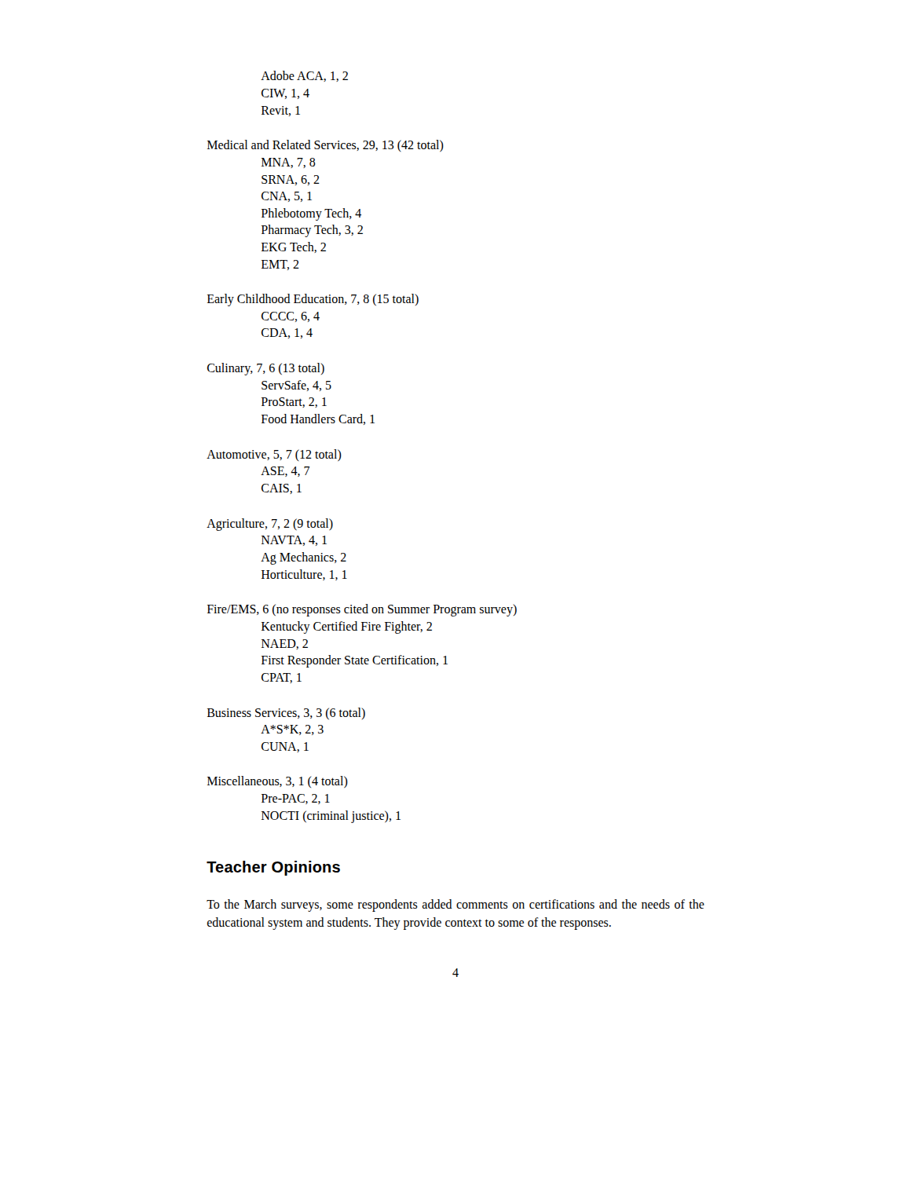Adobe ACA, 1, 2
CIW, 1, 4
Revit, 1
Medical and Related Services, 29, 13 (42 total)
MNA, 7, 8
SRNA, 6, 2
CNA, 5, 1
Phlebotomy Tech, 4
Pharmacy Tech, 3, 2
EKG Tech, 2
EMT, 2
Early Childhood Education, 7, 8 (15 total)
CCCC, 6, 4
CDA, 1, 4
Culinary, 7, 6 (13 total)
ServSafe, 4, 5
ProStart, 2, 1
Food Handlers Card, 1
Automotive, 5, 7 (12 total)
ASE, 4, 7
CAIS, 1
Agriculture, 7, 2 (9 total)
NAVTA, 4, 1
Ag Mechanics, 2
Horticulture, 1, 1
Fire/EMS, 6 (no responses cited on Summer Program survey)
Kentucky Certified Fire Fighter, 2
NAED, 2
First Responder State Certification, 1
CPAT, 1
Business Services, 3, 3 (6 total)
A*S*K, 2, 3
CUNA, 1
Miscellaneous, 3, 1 (4 total)
Pre-PAC, 2, 1
NOCTI (criminal justice), 1
Teacher Opinions
To the March surveys, some respondents added comments on certifications and the needs of the educational system and students. They provide context to some of the responses.
4